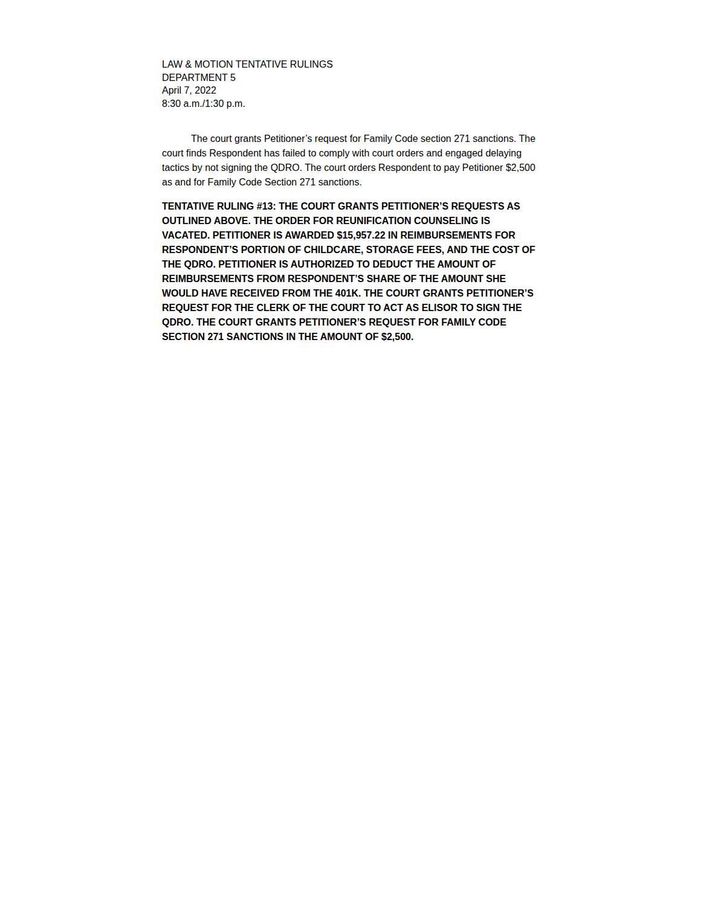LAW & MOTION TENTATIVE RULINGS
DEPARTMENT 5
April 7, 2022
8:30 a.m./1:30 p.m.
The court grants Petitioner’s request for Family Code section 271 sanctions. The court finds Respondent has failed to comply with court orders and engaged delaying tactics by not signing the QDRO. The court orders Respondent to pay Petitioner $2,500 as and for Family Code Section 271 sanctions.
Tentative Ruling #13: The court grants Petitioner’s requests as outlined above. The order for reunification counseling is vacated. Petitioner is awarded $15,957.22 in reimbursements for Respondent’s portion of childcare, storage fees, and the cost of the QDRO. Petitioner is authorized to deduct the amount of reimbursements from Respondent’s share of the amount she would have received from the 401k. The court grants Petitioner’s request for the clerk of the court to act as elisor to sign the QDRO. The court grants Petitioner’s request for Family Code section 271 sanctions in the amount of $2,500.